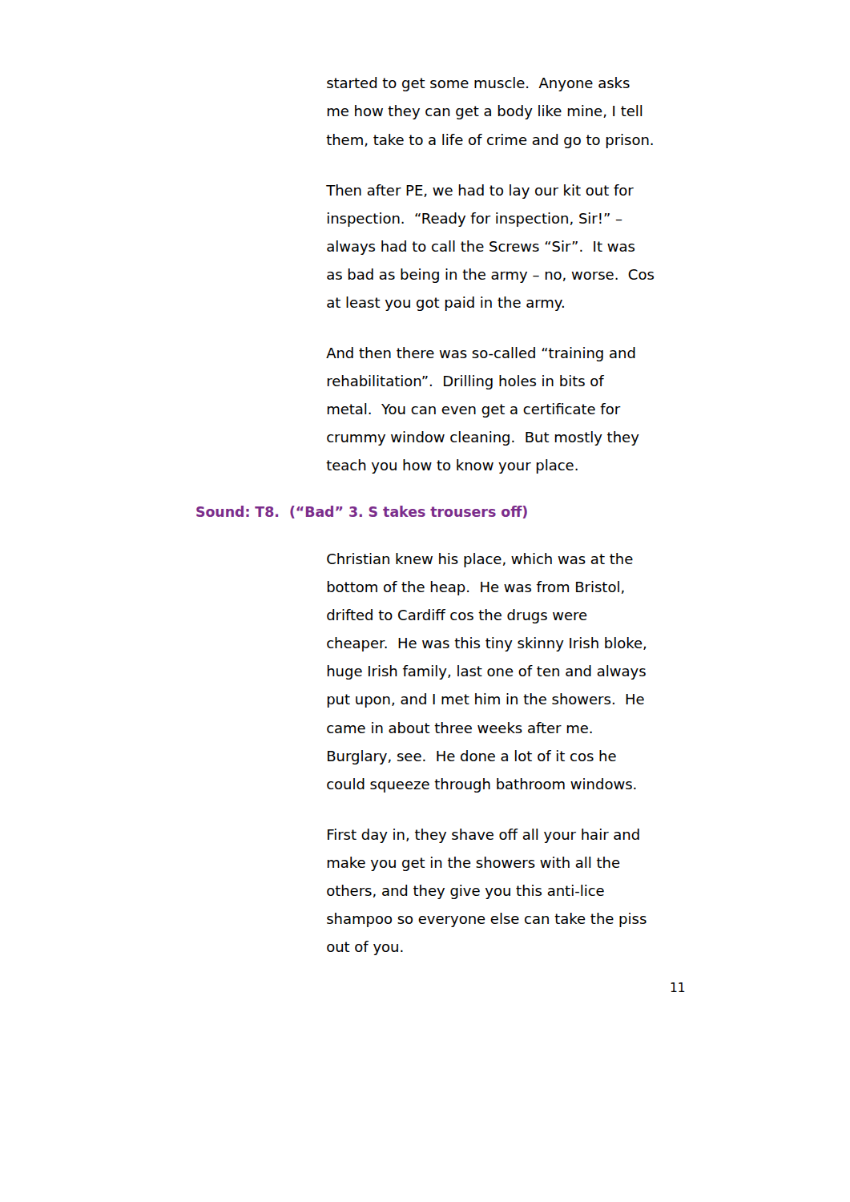started to get some muscle. Anyone asks me how they can get a body like mine, I tell them, take to a life of crime and go to prison.
Then after PE, we had to lay our kit out for inspection. “Ready for inspection, Sir!” – always had to call the Screws “Sir”. It was as bad as being in the army – no, worse. Cos at least you got paid in the army.
And then there was so-called “training and rehabilitation”. Drilling holes in bits of metal. You can even get a certificate for crummy window cleaning. But mostly they teach you how to know your place.
Sound: T8. (“Bad” 3. S takes trousers off)
Christian knew his place, which was at the bottom of the heap. He was from Bristol, drifted to Cardiff cos the drugs were cheaper. He was this tiny skinny Irish bloke, huge Irish family, last one of ten and always put upon, and I met him in the showers. He came in about three weeks after me. Burglary, see. He done a lot of it cos he could squeeze through bathroom windows.
First day in, they shave off all your hair and make you get in the showers with all the others, and they give you this anti-lice shampoo so everyone else can take the piss out of you.
11